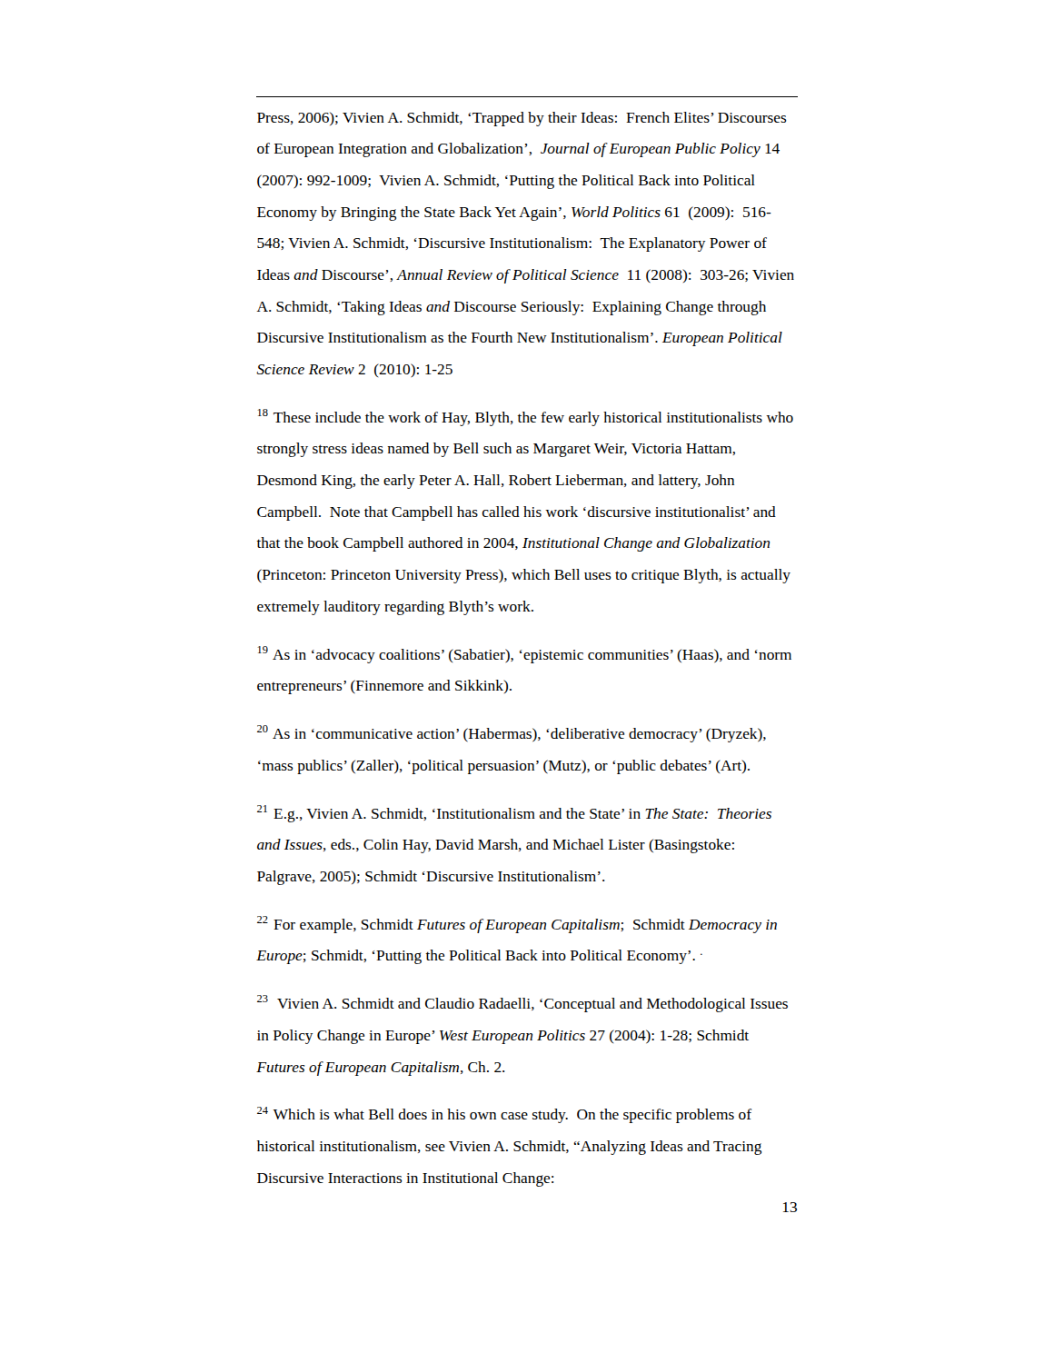Press, 2006); Vivien A. Schmidt, ‘Trapped by their Ideas: French Elites’ Discourses of European Integration and Globalization’, Journal of European Public Policy 14 (2007): 992-1009; Vivien A. Schmidt, ‘Putting the Political Back into Political Economy by Bringing the State Back Yet Again’, World Politics 61 (2009): 516-548; Vivien A. Schmidt, ‘Discursive Institutionalism: The Explanatory Power of Ideas and Discourse’, Annual Review of Political Science 11 (2008): 303-26; Vivien A. Schmidt, ‘Taking Ideas and Discourse Seriously: Explaining Change through Discursive Institutionalism as the Fourth New Institutionalism’. European Political Science Review 2 (2010): 1-25
18 These include the work of Hay, Blyth, the few early historical institutionalists who strongly stress ideas named by Bell such as Margaret Weir, Victoria Hattam, Desmond King, the early Peter A. Hall, Robert Lieberman, and lattery, John Campbell. Note that Campbell has called his work ‘discursive institutionalist’ and that the book Campbell authored in 2004, Institutional Change and Globalization (Princeton: Princeton University Press), which Bell uses to critique Blyth, is actually extremely lauditory regarding Blyth’s work.
19 As in ‘advocacy coalitions’ (Sabatier), ‘epistemic communities’ (Haas), and ‘norm entrepreneurs’ (Finnemore and Sikkink).
20 As in ‘communicative action’ (Habermas), ‘deliberative democracy’ (Dryzek), ‘mass publics’ (Zaller), ‘political persuasion’ (Mutz), or ‘public debates’ (Art).
21 E.g., Vivien A. Schmidt, ‘Institutionalism and the State’ in The State: Theories and Issues, eds., Colin Hay, David Marsh, and Michael Lister (Basingstoke: Palgrave, 2005); Schmidt ‘Discursive Institutionalism’.
22 For example, Schmidt Futures of European Capitalism; Schmidt Democracy in Europe; Schmidt, ‘Putting the Political Back into Political Economy’. .
23 Vivien A. Schmidt and Claudio Radaelli, ‘Conceptual and Methodological Issues in Policy Change in Europe’ West European Politics 27 (2004): 1-28; Schmidt Futures of European Capitalism, Ch. 2.
24 Which is what Bell does in his own case study. On the specific problems of historical institutionalism, see Vivien A. Schmidt, “Analyzing Ideas and Tracing Discursive Interactions in Institutional Change:
13